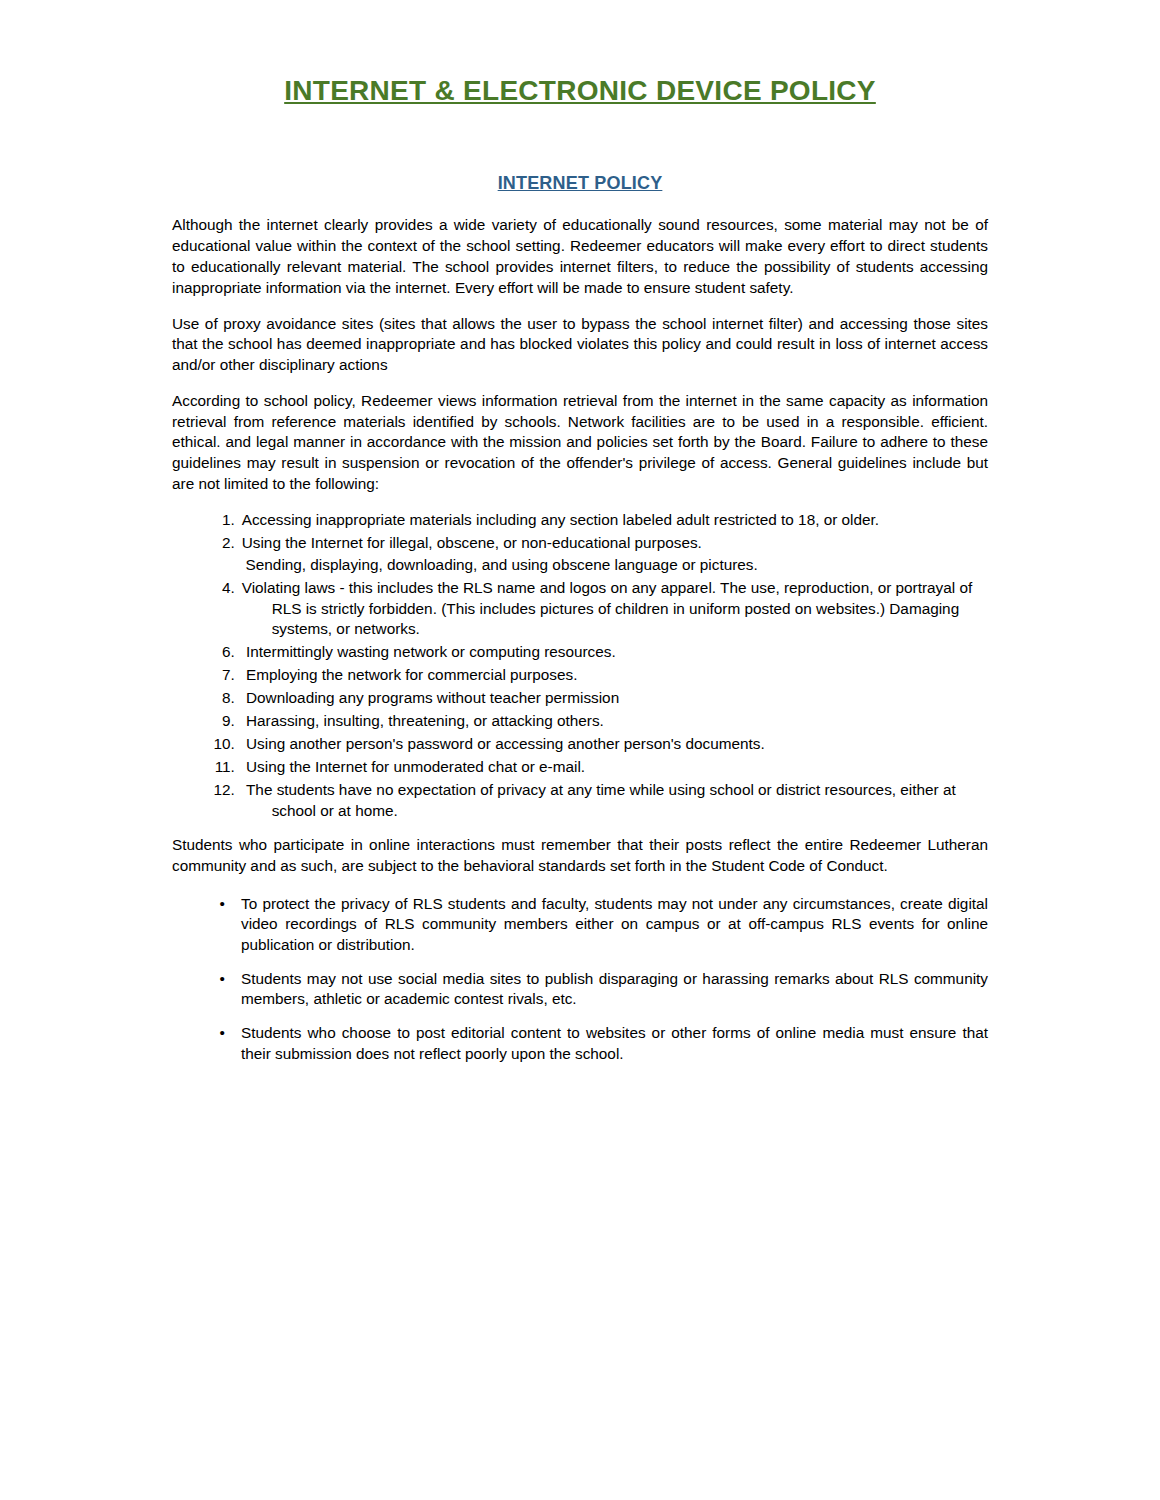INTERNET & ELECTRONIC DEVICE POLICY
INTERNET POLICY
Although the internet clearly provides a wide variety of educationally sound resources, some material may not be of educational value within the context of the school setting. Redeemer educators will make every effort to direct students to educationally relevant material. The school provides internet filters, to reduce the possibility of students accessing inappropriate information via the internet. Every effort will be made to ensure student safety.
Use of proxy avoidance sites (sites that allows the user to bypass the school internet filter) and accessing those sites that the school has deemed inappropriate and has blocked violates this policy and could result in loss of internet access and/or other disciplinary actions
According to school policy, Redeemer views information retrieval from the internet in the same capacity as information retrieval from reference materials identified by schools. Network facilities are to be used in a responsible. efficient. ethical. and legal manner in accordance with the mission and policies set forth by the Board. Failure to adhere to these guidelines may result in suspension or revocation of the offender's privilege of access. General guidelines include but are not limited to the following:
1. Accessing inappropriate materials including any section labeled adult restricted to 18, or older.
2. Using the Internet for illegal, obscene, or non-educational purposes. Sending, displaying, downloading, and using obscene language or pictures.
4. Violating laws - this includes the RLS name and logos on any apparel. The use, reproduction, or portrayal of RLS is strictly forbidden. (This includes pictures of children in uniform posted on websites.) Damaging systems, or networks.
6. Intermittingly wasting network or computing resources.
7. Employing the network for commercial purposes.
8. Downloading any programs without teacher permission
9. Harassing, insulting, threatening, or attacking others.
10. Using another person's password or accessing another person's documents.
11. Using the Internet for unmoderated chat or e-mail.
12. The students have no expectation of privacy at any time while using school or district resources, either at school or at home.
Students who participate in online interactions must remember that their posts reflect the entire Redeemer Lutheran community and as such, are subject to the behavioral standards set forth in the Student Code of Conduct.
To protect the privacy of RLS students and faculty, students may not under any circumstances, create digital video recordings of RLS community members either on campus or at off-campus RLS events for online publication or distribution.
Students may not use social media sites to publish disparaging or harassing remarks about RLS community members, athletic or academic contest rivals, etc.
Students who choose to post editorial content to websites or other forms of online media must ensure that their submission does not reflect poorly upon the school.